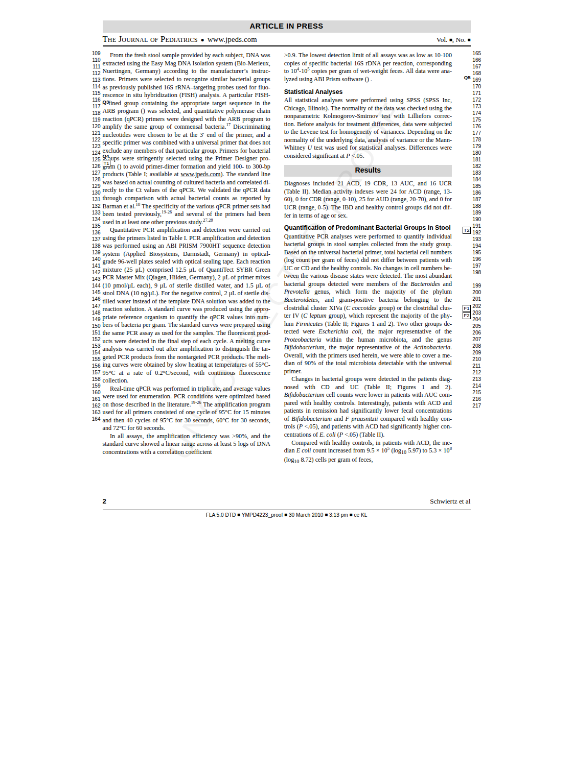UNCORRECTED PROOF
ARTICLE IN PRESS
The Journal of Pediatrics●www.jpeds.com
Vol. ■, No. ■
109
110
111
112
113
114
115
116
117
118
119
120
121
122
123
124
125
126
127
128
129
130
131
132
133
134
135
136
137
138
139
140
141
142
143
144
145
146
147
148
149
150
151
152
153
154
155
156
157
158
159
160
161
162
163
164
165
166
167
168
169
170
171
172
173
174
175
176
177
178
179
180
181
182
183
184
185
186
187
188
189
190
191
192
193
194
195
196
197
198
199
200
201
202
203
204
205
206
207
208
209
210
211
212
213
214
215
216
217
Q3
Q4
T1
Q5
T2
F1
F2
From the fresh stool sample provided by each subject, DNA was extracted using the Easy Mag DNA Isolation system (Bio-Merieux, Nuertingen, Germany) according to the manufacturer’s instructions. Primers were selected to recognize similar bacterial groups as previously published 16S rRNA–targeting probes used for fluorescence in situ hybridization (FISH) analysis. A particular FISH-defined group containing the appropriate target sequence in the ARB program () was selected, and quantitative polymerase chain reaction (qPCR) primers were designed with the ARB program to amplify the same group of commensal bacteria.17 Discriminating nucleotides were chosen to be at the 3′ end of the primer, and a specific primer was combined with a universal primer that does not exclude any members of that particular group. Primers for bacterial groups were stringently selected using the Primer Designer program () to avoid primer-dimer formation and yield 100- to 300-bp products (Table I; available at www.jpeds.com). The standard line was based on actual counting of cultured bacteria and correlated directly to the Ct values of the qPCR. We validated the qPCR data through comparison with actual bacterial counts as reported by Barman et al.18 The specificity of the various qPCR primer sets had been tested previously,19-26 and several of the primers had been used in at least one other previous study.27,28
Quantitative PCR amplification and detection were carried out using the primers listed in Table I. PCR amplification and detection was performed using an ABI PRISM 7900HT sequence detection system (Applied Biosystems, Darmstadt, Germany) in optical-grade 96-well plates sealed with optical sealing tape. Each reaction mixture (25 μL) comprised 12.5 μL of QuantiTect SYBR Green PCR Master Mix (Qiagen, Hilden, Germany), 2 μL of primer mixes (10 pmol/μL each), 9 μL of sterile distilled water, and 1.5 μL of stool DNA (10 ng/μL). For the negative control, 2 μL of sterile distilled water instead of the template DNA solution was added to the reaction solution. A standard curve was produced using the appropriate reference organism to quantify the qPCR values into numbers of bacteria per gram. The standard curves were prepared using the same PCR assay as used for the samples. The fluorescent products were detected in the final step of each cycle. A melting curve analysis was carried out after amplification to distinguish the targeted PCR products from the nontargeted PCR products. The melting curves were obtained by slow heating at temperatures of 55°C-95°C at a rate of 0.2°C/second, with continuous fluorescence collection.
Real-time qPCR was performed in triplicate, and average values were used for enumeration. PCR conditions were optimized based on those described in the literature.19-26 The amplification program used for all primers consisted of one cycle of 95°C for 15 minutes and then 40 cycles of 95°C for 30 seconds, 60°C for 30 seconds, and 72°C for 60 seconds.
In all assays, the amplification efficiency was >90%, and the standard curve showed a linear range across at least 5 logs of DNA concentrations with a correlation coefficient
>0.9. The lowest detection limit of all assays was as low as 10-100 copies of specific bacterial 16S rDNA per reaction, corresponding to 104-105 copies per gram of wet-weight feces. All data were analyzed using ABI Prism software () .
Statistical Analyses
All statistical analyses were performed using SPSS (SPSS Inc, Chicago, Illinois). The normality of the data was checked using the nonparametric Kolmogorov-Smirnov test with Lilliefors correction. Before analysis for treatment differences, data were subjected to the Levene test for homogeneity of variances. Depending on the normality of the underlying data, analysis of variance or the Mann-Whitney U test was used for statistical analyses. Differences were considered significant at P <.05.
Results
Diagnoses included 21 ACD, 19 CDR, 13 AUC, and 16 UCR (Table II). Median activity indexes were 24 for ACD (range, 13-60), 0 for CDR (range, 0-10), 25 for AUD (range, 20-70), and 0 for UCR (range, 0-5). The IBD and healthy control groups did not differ in terms of age or sex.
Quantification of Predominant Bacterial Groups in Stool
Quantitative PCR analyses were performed to quantify individual bacterial groups in stool samples collected from the study group. Based on the universal bacterial primer, total bacterial cell numbers (log count per gram of feces) did not differ between patients with UC or CD and the healthy controls. No changes in cell numbers between the various disease states were detected. The most abundant bacterial groups detected were members of the Bacteroides and Prevotella genus, which form the majority of the phylum Bacteroidetes, and gram-positive bacteria belonging to the clostridial cluster XIVa (C coccoides group) or the clostridial cluster IV (C leptum group), which represent the majority of the phylum Firmicutes (Table II; Figures 1 and 2). Two other groups detected were Escherichia coli, the major representative of the Proteobacteria within the human microbiota, and the genus Bifidobacterium, the major representative of the Actinobacteria. Overall, with the primers used herein, we were able to cover a median of 90% of the total microbiota detectable with the universal primer.
Changes in bacterial groups were detected in the patients diagnosed with CD and UC (Table II; Figures 1 and 2). Bifidobacterium cell counts were lower in patients with AUC compared with healthy controls. Interestingly, patients with ACD and patients in remission had significantly lower fecal concentrations of Bifidobacterium and F prausnitzii compared with healthy controls (P <.05), and patients with ACD had significantly higher concentrations of E. coli (P <.05) (Table II).
Compared with healthy controls, in patients with ACD, the median E coli count increased from 9.5 × 105 (log10 5.97) to 5.3 × 108 (log10 8.72) cells per gram of feces,
2
Schwiertz et al
FLA 5.0 DTD ■ YMPD4223_proof ■ 30 March 2010 ■ 3:13 pm ■ ce KL